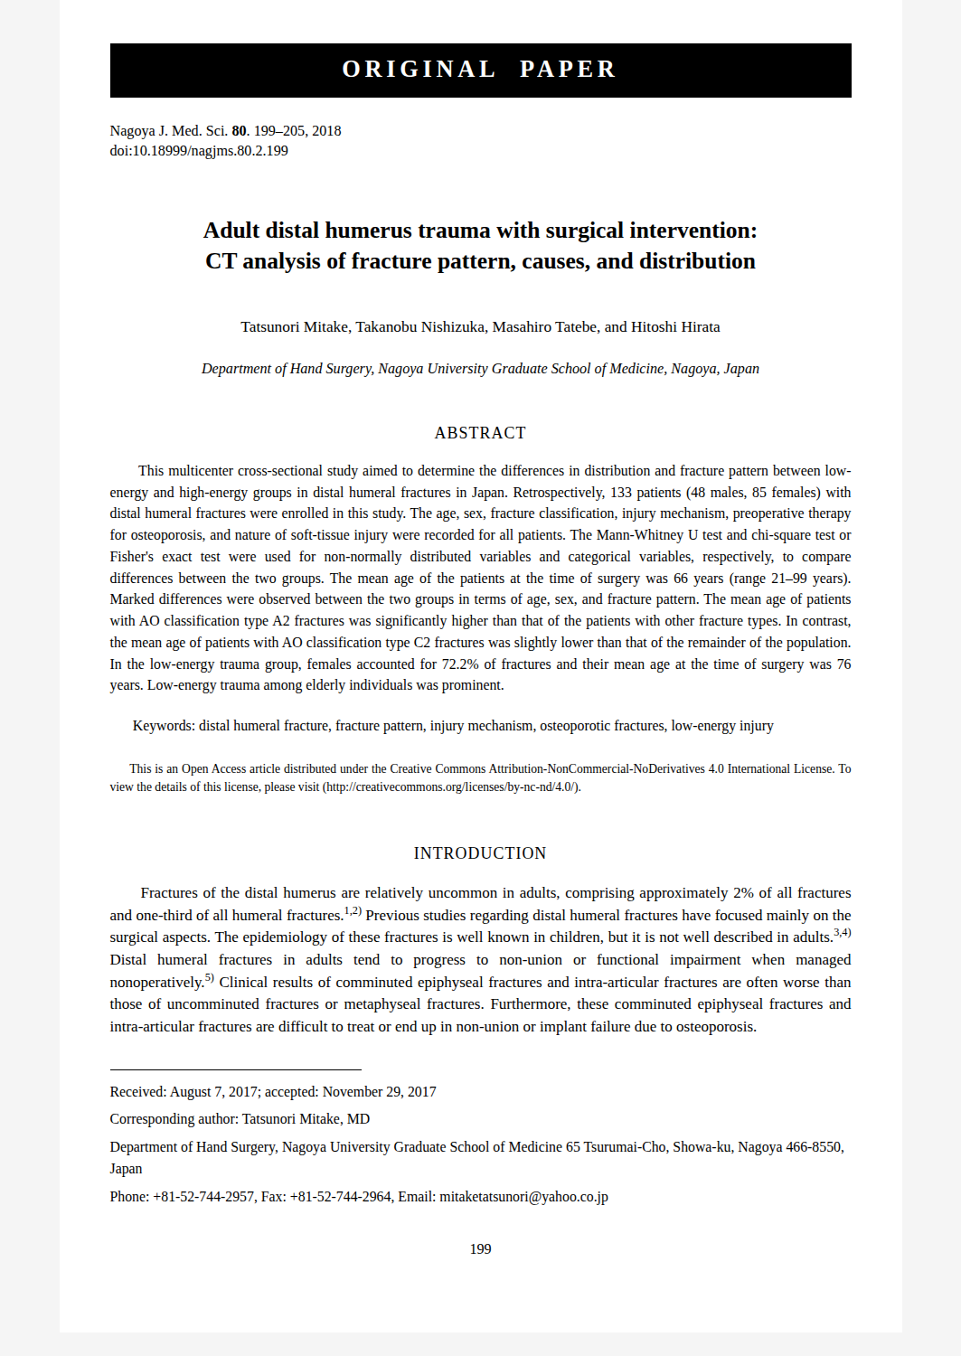ORIGINAL PAPER
Nagoya J. Med. Sci. 80. 199–205, 2018
doi:10.18999/nagjms.80.2.199
Adult distal humerus trauma with surgical intervention:
CT analysis of fracture pattern, causes, and distribution
Tatsunori Mitake, Takanobu Nishizuka, Masahiro Tatebe, and Hitoshi Hirata
Department of Hand Surgery, Nagoya University Graduate School of Medicine, Nagoya, Japan
ABSTRACT
This multicenter cross-sectional study aimed to determine the differences in distribution and fracture pattern between low-energy and high-energy groups in distal humeral fractures in Japan. Retrospectively, 133 patients (48 males, 85 females) with distal humeral fractures were enrolled in this study. The age, sex, fracture classification, injury mechanism, preoperative therapy for osteoporosis, and nature of soft-tissue injury were recorded for all patients. The Mann-Whitney U test and chi-square test or Fisher's exact test were used for non-normally distributed variables and categorical variables, respectively, to compare differences between the two groups. The mean age of the patients at the time of surgery was 66 years (range 21–99 years). Marked differences were observed between the two groups in terms of age, sex, and fracture pattern. The mean age of patients with AO classification type A2 fractures was significantly higher than that of the patients with other fracture types. In contrast, the mean age of patients with AO classification type C2 fractures was slightly lower than that of the remainder of the population. In the low-energy trauma group, females accounted for 72.2% of fractures and their mean age at the time of surgery was 76 years. Low-energy trauma among elderly individuals was prominent.
Keywords: distal humeral fracture, fracture pattern, injury mechanism, osteoporotic fractures, low-energy injury
This is an Open Access article distributed under the Creative Commons Attribution-NonCommercial-NoDerivatives 4.0 International License. To view the details of this license, please visit (http://creativecommons.org/licenses/by-nc-nd/4.0/).
INTRODUCTION
Fractures of the distal humerus are relatively uncommon in adults, comprising approximately 2% of all fractures and one-third of all humeral fractures.1,2) Previous studies regarding distal humeral fractures have focused mainly on the surgical aspects. The epidemiology of these fractures is well known in children, but it is not well described in adults.3,4) Distal humeral fractures in adults tend to progress to non-union or functional impairment when managed nonoperatively.5) Clinical results of comminuted epiphyseal fractures and intra-articular fractures are often worse than those of uncomminuted fractures or metaphyseal fractures. Furthermore, these comminuted epiphyseal fractures and intra-articular fractures are difficult to treat or end up in non-union or implant failure due to osteoporosis.
Received: August 7, 2017; accepted: November 29, 2017
Corresponding author: Tatsunori Mitake, MD
Department of Hand Surgery, Nagoya University Graduate School of Medicine 65 Tsurumai-Cho, Showa-ku, Nagoya 466-8550, Japan
Phone: +81-52-744-2957, Fax: +81-52-744-2964, Email: mitaketatsunori@yahoo.co.jp
199